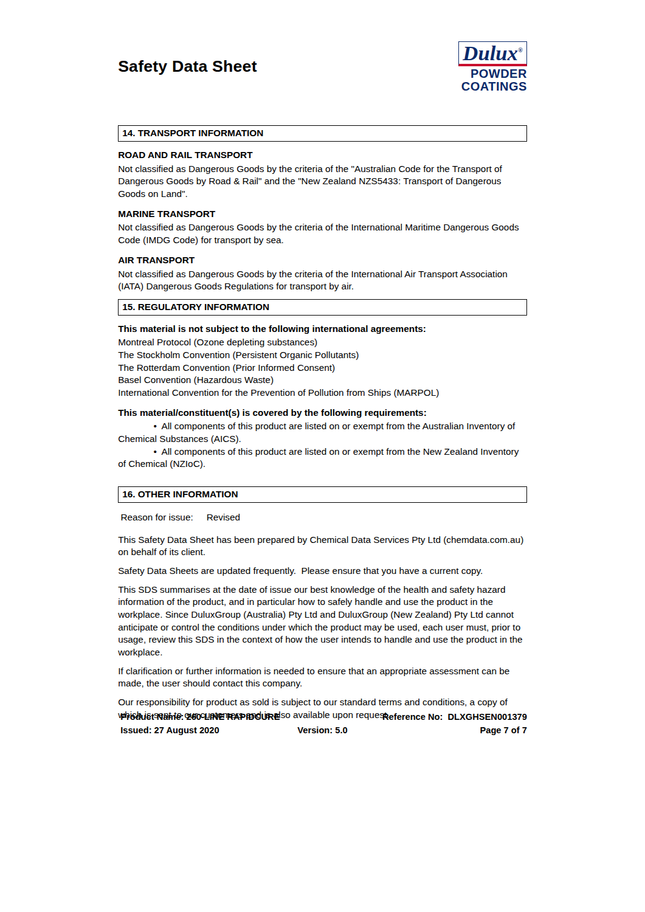Safety Data Sheet
Dulux®
POWDER
COATINGS
14. TRANSPORT INFORMATION
ROAD AND RAIL TRANSPORT
Not classified as Dangerous Goods by the criteria of the "Australian Code for the Transport of Dangerous Goods by Road & Rail" and the "New Zealand NZS5433: Transport of Dangerous Goods on Land".
MARINE TRANSPORT
Not classified as Dangerous Goods by the criteria of the International Maritime Dangerous Goods Code (IMDG Code) for transport by sea.
AIR TRANSPORT
Not classified as Dangerous Goods by the criteria of the International Air Transport Association (IATA) Dangerous Goods Regulations for transport by air.
15. REGULATORY INFORMATION
This material is not subject to the following international agreements:
Montreal Protocol (Ozone depleting substances)
The Stockholm Convention (Persistent Organic Pollutants)
The Rotterdam Convention (Prior Informed Consent)
Basel Convention (Hazardous Waste)
International Convention for the Prevention of Pollution from Ships (MARPOL)
This material/constituent(s) is covered by the following requirements:
• All components of this product are listed on or exempt from the Australian Inventory of Chemical Substances (AICS).
• All components of this product are listed on or exempt from the New Zealand Inventory of Chemical (NZIoC).
16. OTHER INFORMATION
Reason for issue: Revised
This Safety Data Sheet has been prepared by Chemical Data Services Pty Ltd (chemdata.com.au) on behalf of its client.
Safety Data Sheets are updated frequently. Please ensure that you have a current copy.
This SDS summarises at the date of issue our best knowledge of the health and safety hazard information of the product, and in particular how to safely handle and use the product in the workplace. Since DuluxGroup (Australia) Pty Ltd and DuluxGroup (New Zealand) Pty Ltd cannot anticipate or control the conditions under which the product may be used, each user must, prior to usage, review this SDS in the context of how the user intends to handle and use the product in the workplace.
If clarification or further information is needed to ensure that an appropriate assessment can be made, the user should contact this company.
Our responsibility for product as sold is subject to our standard terms and conditions, a copy of which is sent to our customers and is also available upon request.
Product Name: 260-LINE RAPIDCURE
Reference No: DLXGHSEN001379
Issued: 27 August 2020
Version: 5.0
Page 7 of 7